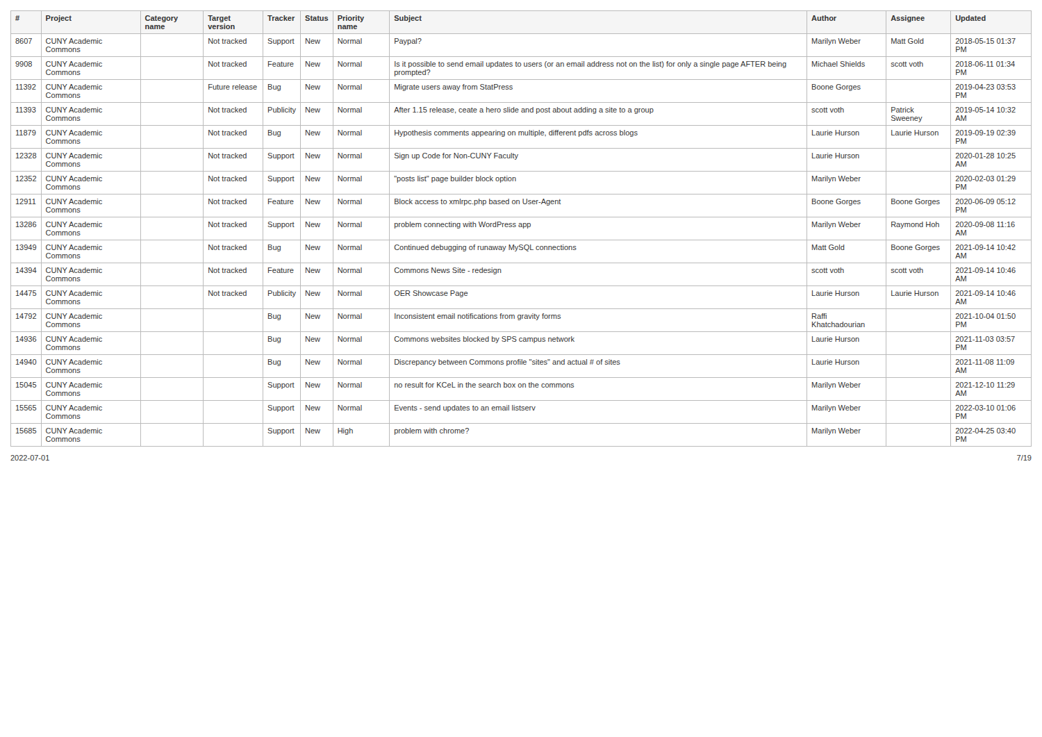| # | Project | Category name | Target version | Tracker | Status | Priority name | Subject | Author | Assignee | Updated |
| --- | --- | --- | --- | --- | --- | --- | --- | --- | --- | --- |
| 8607 | CUNY Academic Commons | | Not tracked | Support | New | Normal | Paypal? | Marilyn Weber | Matt Gold | 2018-05-15 01:37 PM |
| 9908 | CUNY Academic Commons | | Not tracked | Feature | New | Normal | Is it possible to send email updates to users (or an email address not on the list) for only a single page AFTER being prompted? | Michael Shields | scott voth | 2018-06-11 01:34 PM |
| 11392 | CUNY Academic Commons | | Future release | Bug | New | Normal | Migrate users away from StatPress | Boone Gorges | | 2019-04-23 03:53 PM |
| 11393 | CUNY Academic Commons | | Not tracked | Publicity | New | Normal | After 1.15 release, ceate a hero slide and post about adding a site to a group | scott voth | Patrick Sweeney | 2019-05-14 10:32 AM |
| 11879 | CUNY Academic Commons | | Not tracked | Bug | New | Normal | Hypothesis comments appearing on multiple, different pdfs across blogs | Laurie Hurson | Laurie Hurson | 2019-09-19 02:39 PM |
| 12328 | CUNY Academic Commons | | Not tracked | Support | New | Normal | Sign up Code for Non-CUNY Faculty | Laurie Hurson | | 2020-01-28 10:25 AM |
| 12352 | CUNY Academic Commons | | Not tracked | Support | New | Normal | "posts list" page builder block option | Marilyn Weber | | 2020-02-03 01:29 PM |
| 12911 | CUNY Academic Commons | | Not tracked | Feature | New | Normal | Block access to xmlrpc.php based on User-Agent | Boone Gorges | Boone Gorges | 2020-06-09 05:12 PM |
| 13286 | CUNY Academic Commons | | Not tracked | Support | New | Normal | problem connecting with WordPress app | Marilyn Weber | Raymond Hoh | 2020-09-08 11:16 AM |
| 13949 | CUNY Academic Commons | | Not tracked | Bug | New | Normal | Continued debugging of runaway MySQL connections | Matt Gold | Boone Gorges | 2021-09-14 10:42 AM |
| 14394 | CUNY Academic Commons | | Not tracked | Feature | New | Normal | Commons News Site - redesign | scott voth | scott voth | 2021-09-14 10:46 AM |
| 14475 | CUNY Academic Commons | | Not tracked | Publicity | New | Normal | OER Showcase Page | Laurie Hurson | Laurie Hurson | 2021-09-14 10:46 AM |
| 14792 | CUNY Academic Commons | | | Bug | New | Normal | Inconsistent email notifications from gravity forms | Raffi Khatchadourian | | 2021-10-04 01:50 PM |
| 14936 | CUNY Academic Commons | | | Bug | New | Normal | Commons websites blocked by SPS campus network | Laurie Hurson | | 2021-11-03 03:57 PM |
| 14940 | CUNY Academic Commons | | | Bug | New | Normal | Discrepancy between Commons profile "sites" and actual # of sites | Laurie Hurson | | 2021-11-08 11:09 AM |
| 15045 | CUNY Academic Commons | | | Support | New | Normal | no result for KCeL in the search box on the commons | Marilyn Weber | | 2021-12-10 11:29 AM |
| 15565 | CUNY Academic Commons | | | Support | New | Normal | Events - send updates to an email listserv | Marilyn Weber | | 2022-03-10 01:06 PM |
| 15685 | CUNY Academic Commons | | | Support | New | High | problem with chrome? | Marilyn Weber | | 2022-04-25 03:40 PM |
2022-07-01 7/19